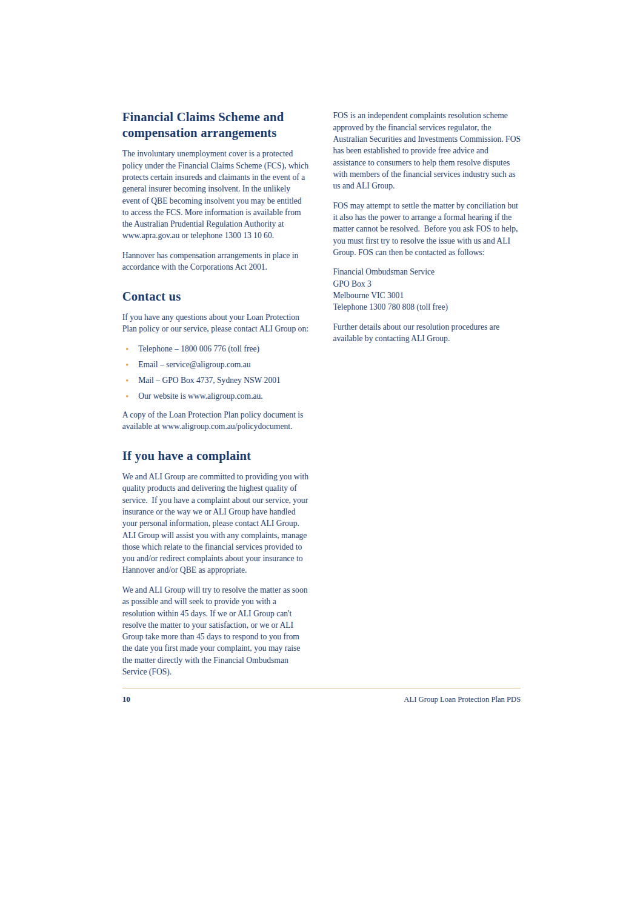Financial Claims Scheme and compensation arrangements
The involuntary unemployment cover is a protected policy under the Financial Claims Scheme (FCS), which protects certain insureds and claimants in the event of a general insurer becoming insolvent. In the unlikely event of QBE becoming insolvent you may be entitled to access the FCS. More information is available from the Australian Prudential Regulation Authority at www.apra.gov.au or telephone 1300 13 10 60.
Hannover has compensation arrangements in place in accordance with the Corporations Act 2001.
Contact us
If you have any questions about your Loan Protection Plan policy or our service, please contact ALI Group on:
Telephone – 1800 006 776 (toll free)
Email – service@aligroup.com.au
Mail – GPO Box 4737, Sydney NSW 2001
Our website is www.aligroup.com.au.
A copy of the Loan Protection Plan policy document is available at www.aligroup.com.au/policydocument.
If you have a complaint
We and ALI Group are committed to providing you with quality products and delivering the highest quality of service. If you have a complaint about our service, your insurance or the way we or ALI Group have handled your personal information, please contact ALI Group. ALI Group will assist you with any complaints, manage those which relate to the financial services provided to you and/or redirect complaints about your insurance to Hannover and/or QBE as appropriate.
We and ALI Group will try to resolve the matter as soon as possible and will seek to provide you with a resolution within 45 days. If we or ALI Group can't resolve the matter to your satisfaction, or we or ALI Group take more than 45 days to respond to you from the date you first made your complaint, you may raise the matter directly with the Financial Ombudsman Service (FOS).
FOS is an independent complaints resolution scheme approved by the financial services regulator, the Australian Securities and Investments Commission. FOS has been established to provide free advice and assistance to consumers to help them resolve disputes with members of the financial services industry such as us and ALI Group.
FOS may attempt to settle the matter by conciliation but it also has the power to arrange a formal hearing if the matter cannot be resolved. Before you ask FOS to help, you must first try to resolve the issue with us and ALI Group. FOS can then be contacted as follows:
Financial Ombudsman Service
GPO Box 3
Melbourne VIC 3001
Telephone 1300 780 808 (toll free)
Further details about our resolution procedures are available by contacting ALI Group.
10 ALI Group Loan Protection Plan PDS